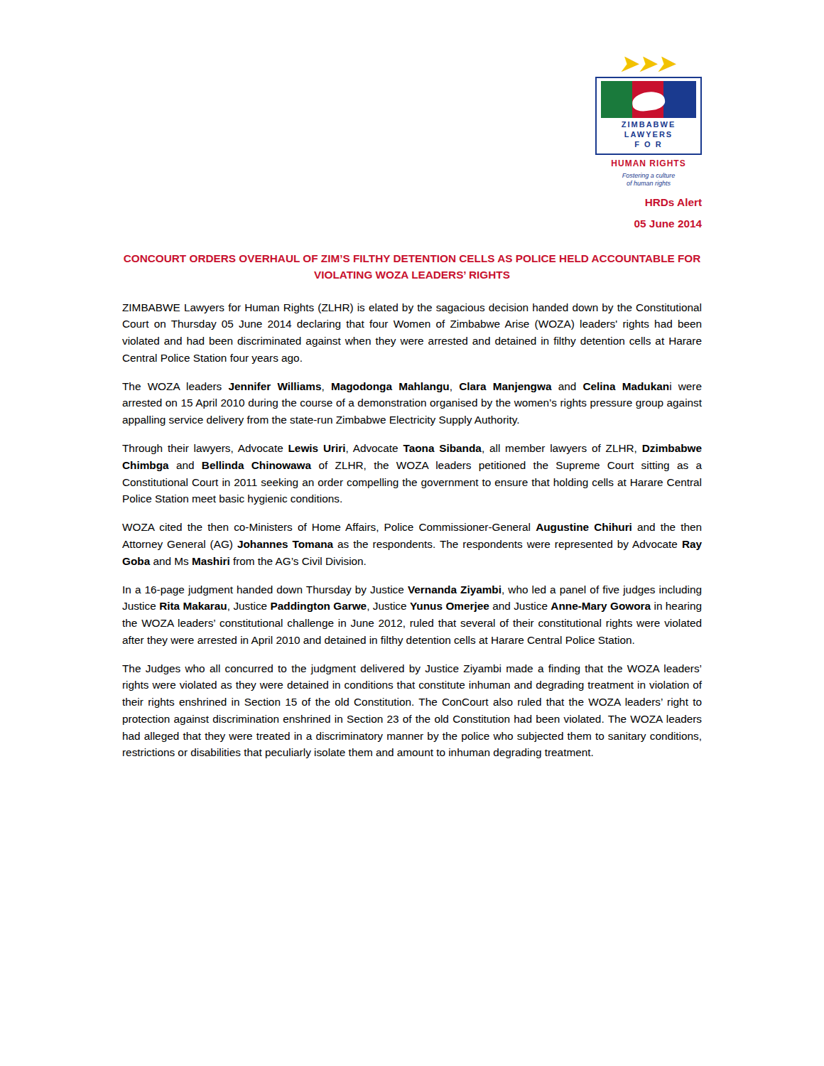➤➤➤
ZIMBABWE
LAWYERS
F O R
HUMAN RIGHTS
Fostering a culture
of human rights
HRDs Alert
05 June 2014
Concourt orders overhaul of Zim’s filthy detention cells as police held accountable for violating WOZA leaders’ rights
ZIMBABWE Lawyers for Human Rights (ZLHR) is elated by the sagacious decision handed down by the Constitutional Court on Thursday 05 June 2014 declaring that four Women of Zimbabwe Arise (WOZA) leaders' rights had been violated and had been discriminated against when they were arrested and detained in filthy detention cells at Harare Central Police Station four years ago.
The WOZA leaders Jennifer Williams, Magodonga Mahlangu, Clara Manjengwa and Celina Madukani were arrested on 15 April 2010 during the course of a demonstration organised by the women’s rights pressure group against appalling service delivery from the state-run Zimbabwe Electricity Supply Authority.
Through their lawyers, Advocate Lewis Uriri, Advocate Taona Sibanda, all member lawyers of ZLHR, Dzimbabwe Chimbga and Bellinda Chinowawa of ZLHR, the WOZA leaders petitioned the Supreme Court sitting as a Constitutional Court in 2011 seeking an order compelling the government to ensure that holding cells at Harare Central Police Station meet basic hygienic conditions.
WOZA cited the then co-Ministers of Home Affairs, Police Commissioner-General Augustine Chihuri and the then Attorney General (AG) Johannes Tomana as the respondents. The respondents were represented by Advocate Ray Goba and Ms Mashiri from the AG’s Civil Division.
In a 16-page judgment handed down Thursday by Justice Vernanda Ziyambi, who led a panel of five judges including Justice Rita Makarau, Justice Paddington Garwe, Justice Yunus Omerjee and Justice Anne-Mary Gowora in hearing the WOZA leaders’ constitutional challenge in June 2012, ruled that several of their constitutional rights were violated after they were arrested in April 2010 and detained in filthy detention cells at Harare Central Police Station.
The Judges who all concurred to the judgment delivered by Justice Ziyambi made a finding that the WOZA leaders’ rights were violated as they were detained in conditions that constitute inhuman and degrading treatment in violation of their rights enshrined in Section 15 of the old Constitution. The ConCourt also ruled that the WOZA leaders’ right to protection against discrimination enshrined in Section 23 of the old Constitution had been violated. The WOZA leaders had alleged that they were treated in a discriminatory manner by the police who subjected them to sanitary conditions, restrictions or disabilities that peculiarly isolate them and amount to inhuman degrading treatment.